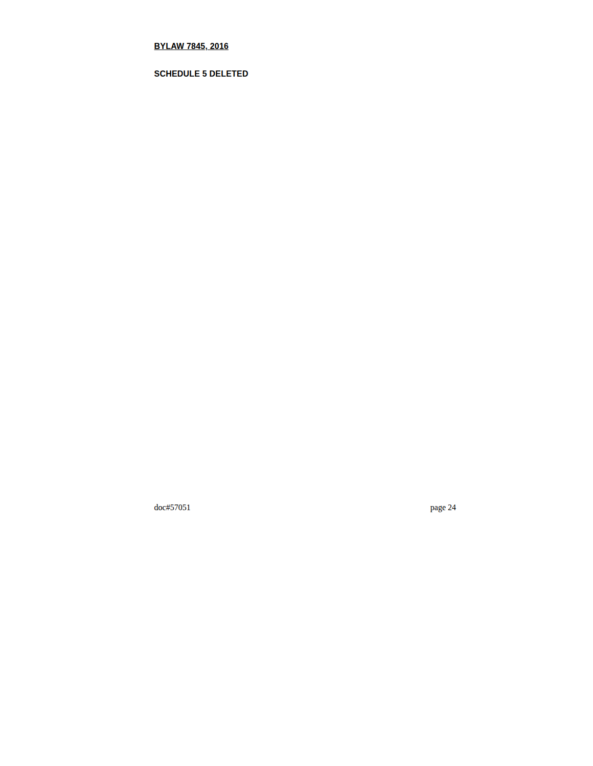BYLAW 7845, 2016
SCHEDULE 5 DELETED
doc#57051 page 24